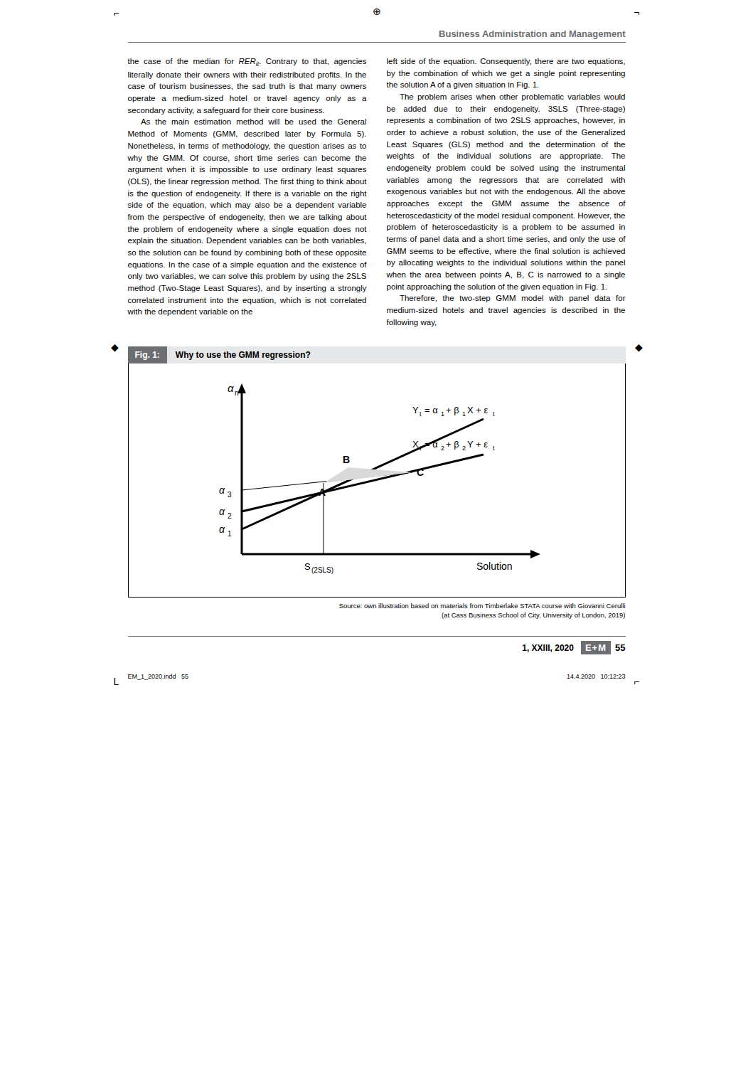⌐
¬
L
⌐
⊕
◆
◆
Business Administration and Management
the case of the median for RERit. Contrary to that, agencies literally donate their owners with their redistributed profits. In the case of tourism businesses, the sad truth is that many owners operate a medium-sized hotel or travel agency only as a secondary activity, a safeguard for their core business.
As the main estimation method will be used the General Method of Moments (GMM, described later by Formula 5). Nonetheless, in terms of methodology, the question arises as to why the GMM. Of course, short time series can become the argument when it is impossible to use ordinary least squares (OLS), the linear regression method. The first thing to think about is the question of endogeneity. If there is a variable on the right side of the equation, which may also be a dependent variable from the perspective of endogeneity, then we are talking about the problem of endogeneity where a single equation does not explain the situation. Dependent variables can be both variables, so the solution can be found by combining both of these opposite equations. In the case of a simple equation and the existence of only two variables, we can solve this problem by using the 2SLS method (Two-Stage Least Squares), and by inserting a strongly correlated instrument into the equation, which is not correlated with the dependent variable on the
left side of the equation. Consequently, there are two equations, by the combination of which we get a single point representing the solution A of a given situation in Fig. 1.
The problem arises when other problematic variables would be added due to their endogeneity. 3SLS (Three-stage) represents a combination of two 2SLS approaches, however, in order to achieve a robust solution, the use of the Generalized Least Squares (GLS) method and the determination of the weights of the individual solutions are appropriate. The endogeneity problem could be solved using the instrumental variables among the regressors that are correlated with exogenous variables but not with the endogenous. All the above approaches except the GMM assume the absence of heteroscedasticity of the model residual component. However, the problem of heteroscedasticity is a problem to be assumed in terms of panel data and a short time series, and only the use of GMM seems to be effective, where the final solution is achieved by allocating weights to the individual solutions within the panel when the area between points A, B, C is narrowed to a single point approaching the solution of the given equation in Fig. 1.
Therefore, the two-step GMM model with panel data for medium-sized hotels and travel agencies is described in the following way,
Fig. 1:
Why to use the GMM regression?
α n Y t = α 1 + β 1 X + ε t X t = α 2 + β 2 Y + ε t B A C α 3 α 2 α 1 S (2SLS) Solution
Source: own illustration based on materials from Timberlake STATA course with Giovanni Cerulli
(at Cass Business School of City, University of London, 2019)
1, XXIII, 2020 E+M 55
EM_1_2020.indd 55 14.4.2020 10:12:23